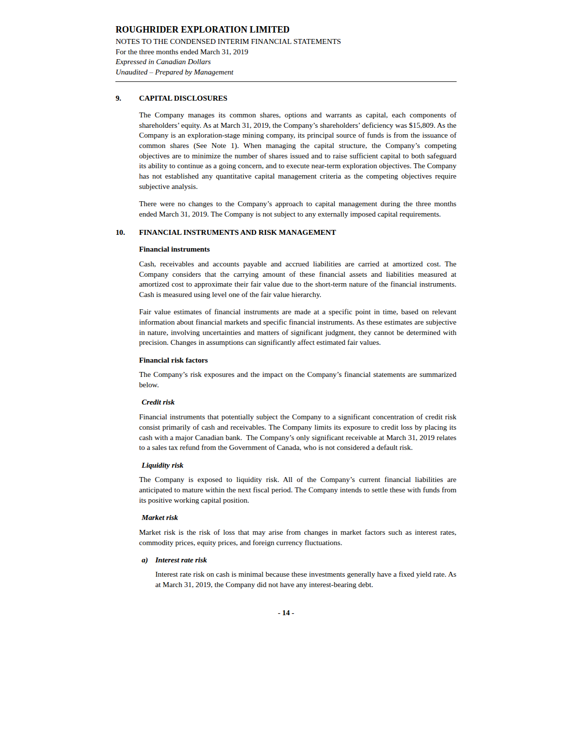ROUGHRIDER EXPLORATION LIMITED
NOTES TO THE CONDENSED INTERIM FINANCIAL STATEMENTS
For the three months ended March 31, 2019
Expressed in Canadian Dollars
Unaudited – Prepared by Management
9. Capital Disclosures
The Company manages its common shares, options and warrants as capital, each components of shareholders’ equity. As at March 31, 2019, the Company’s shareholders’ deficiency was $15,809. As the Company is an exploration-stage mining company, its principal source of funds is from the issuance of common shares (See Note 1). When managing the capital structure, the Company’s competing objectives are to minimize the number of shares issued and to raise sufficient capital to both safeguard its ability to continue as a going concern, and to execute near-term exploration objectives. The Company has not established any quantitative capital management criteria as the competing objectives require subjective analysis.
There were no changes to the Company’s approach to capital management during the three months ended March 31, 2019. The Company is not subject to any externally imposed capital requirements.
10. Financial Instruments and Risk Management
Financial instruments
Cash, receivables and accounts payable and accrued liabilities are carried at amortized cost. The Company considers that the carrying amount of these financial assets and liabilities measured at amortized cost to approximate their fair value due to the short-term nature of the financial instruments. Cash is measured using level one of the fair value hierarchy.
Fair value estimates of financial instruments are made at a specific point in time, based on relevant information about financial markets and specific financial instruments. As these estimates are subjective in nature, involving uncertainties and matters of significant judgment, they cannot be determined with precision. Changes in assumptions can significantly affect estimated fair values.
Financial risk factors
The Company’s risk exposures and the impact on the Company’s financial statements are summarized below.
Credit risk
Financial instruments that potentially subject the Company to a significant concentration of credit risk consist primarily of cash and receivables. The Company limits its exposure to credit loss by placing its cash with a major Canadian bank. The Company’s only significant receivable at March 31, 2019 relates to a sales tax refund from the Government of Canada, who is not considered a default risk.
Liquidity risk
The Company is exposed to liquidity risk. All of the Company’s current financial liabilities are anticipated to mature within the next fiscal period. The Company intends to settle these with funds from its positive working capital position.
Market risk
Market risk is the risk of loss that may arise from changes in market factors such as interest rates, commodity prices, equity prices, and foreign currency fluctuations.
a)
Interest rate risk
Interest rate risk on cash is minimal because these investments generally have a fixed yield rate. As at March 31, 2019, the Company did not have any interest-bearing debt.
- 14 -